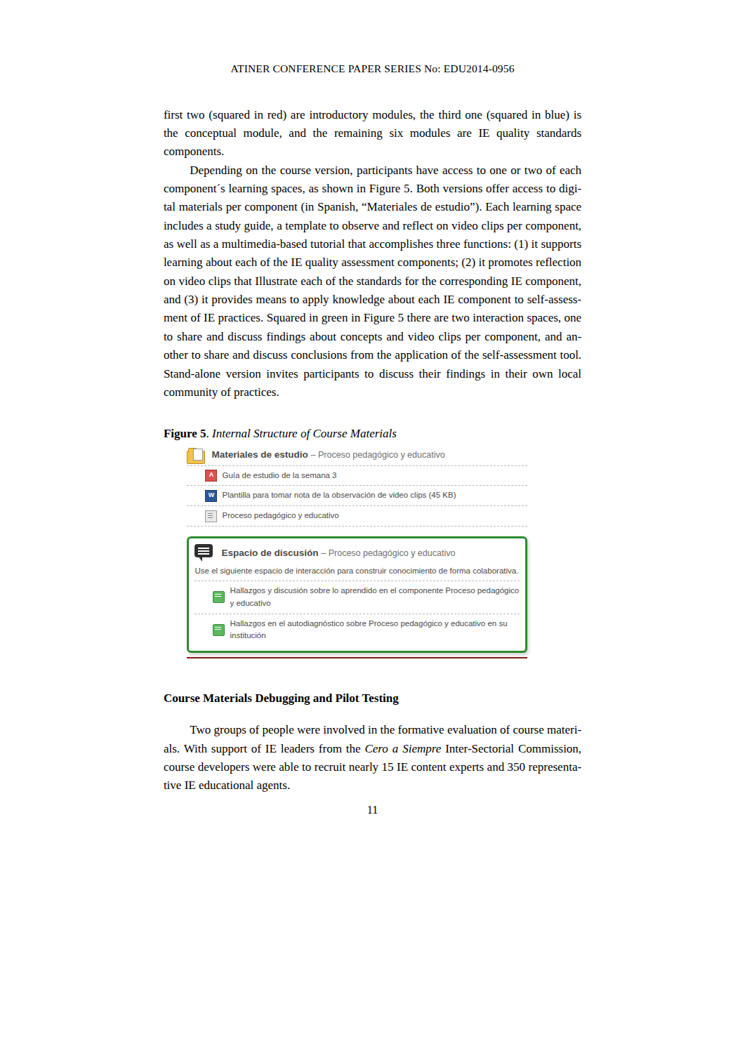ATINER CONFERENCE PAPER SERIES No: EDU2014-0956
first two (squared in red) are introductory modules, the third one (squared in blue) is the conceptual module, and the remaining six modules are IE quality standards components.
Depending on the course version, participants have access to one or two of each component´s learning spaces, as shown in Figure 5. Both versions offer access to digital materials per component (in Spanish, “Materiales de estudio”). Each learning space includes a study guide, a template to observe and reflect on video clips per component, as well as a multimedia-based tutorial that accomplishes three functions: (1) it supports learning about each of the IE quality assessment components; (2) it promotes reflection on video clips that Illustrate each of the standards for the corresponding IE component, and (3) it provides means to apply knowledge about each IE component to self-assessment of IE practices. Squared in green in Figure 5 there are two interaction spaces, one to share and discuss findings about concepts and video clips per component, and another to share and discuss conclusions from the application of the self-assessment tool. Stand-alone version invites participants to discuss their findings in their own local community of practices.
Figure 5. Internal Structure of Course Materials
Materiales de estudio – Proceso pedagógico y educativo
Guía de estudio de la semana 3
Plantilla para tomar nota de la observación de video clips (45 KB)
Proceso pedagógico y educativo
Espacio de discusión – Proceso pedagógico y educativo
Use el siguiente espacio de interacción para construir conocimiento de forma colaborativa.
Hallazgos y discusión sobre lo aprendido en el componente Proceso pedagógico y educativo
Hallazgos en el autodiagnóstico sobre Proceso pedagógico y educativo en su institución
Course Materials Debugging and Pilot Testing
Two groups of people were involved in the formative evaluation of course materials. With support of IE leaders from the Cero a Siempre Inter-Sectorial Commission, course developers were able to recruit nearly 15 IE content experts and 350 representative IE educational agents.
11